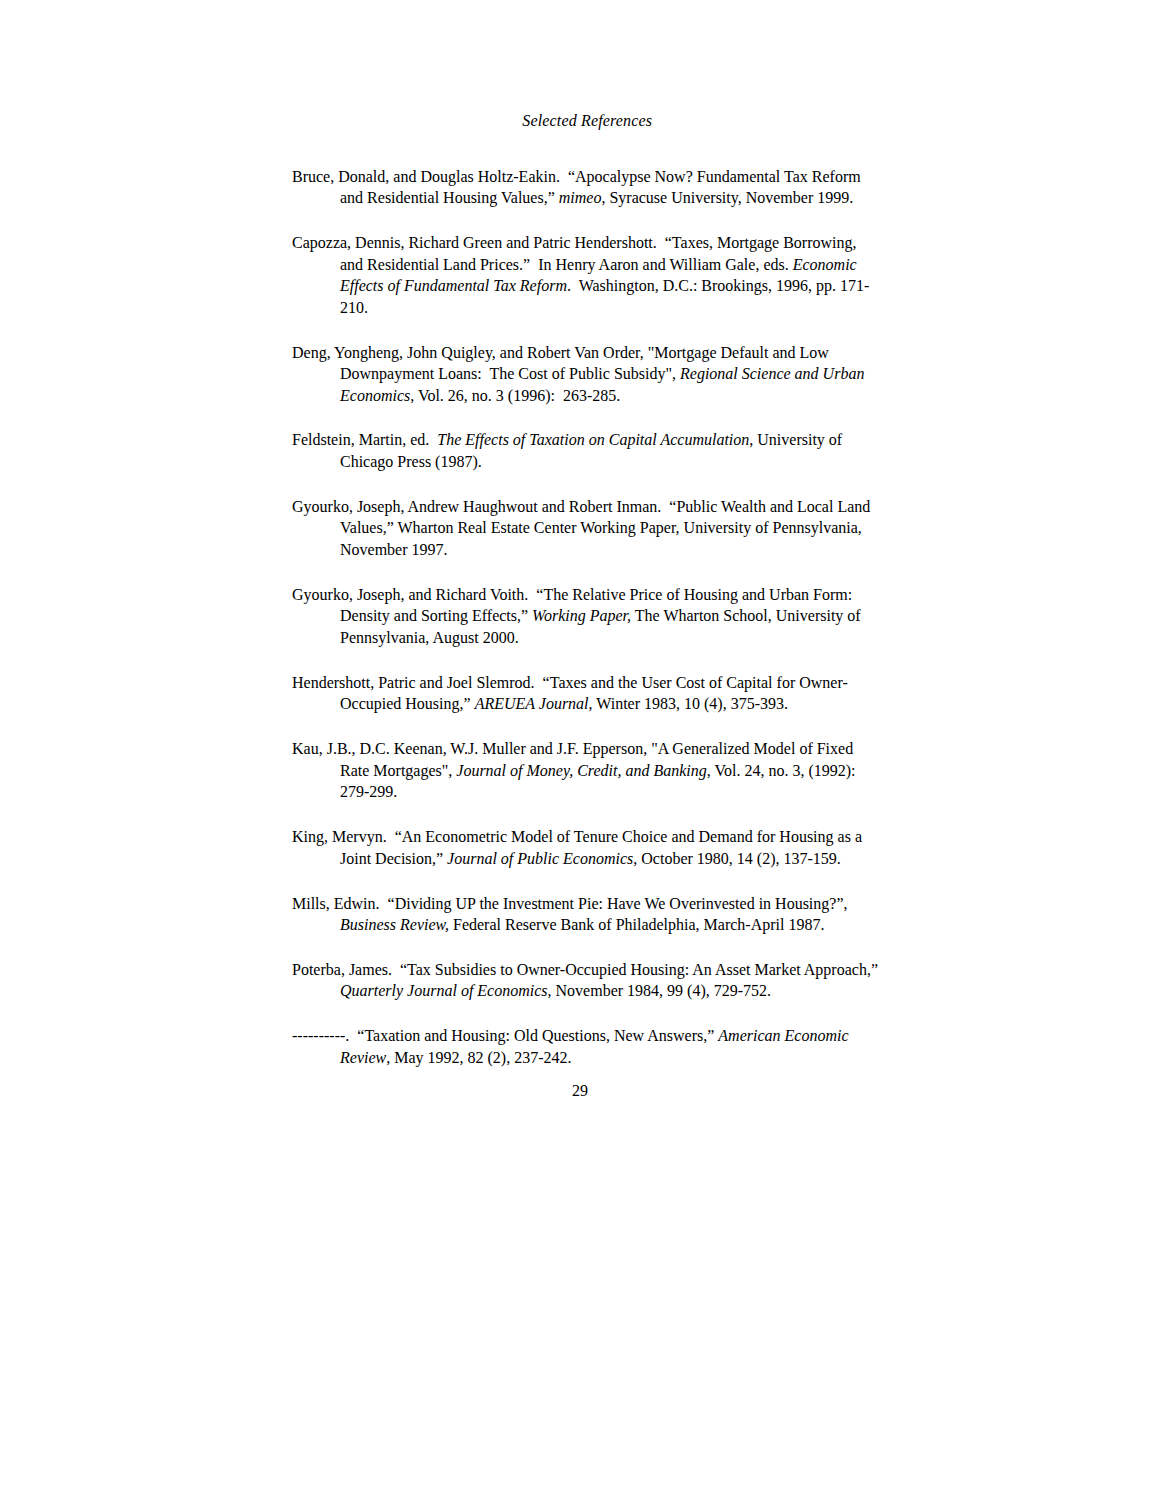Selected References
Bruce, Donald, and Douglas Holtz-Eakin. “Apocalypse Now? Fundamental Tax Reform and Residential Housing Values,” mimeo, Syracuse University, November 1999.
Capozza, Dennis, Richard Green and Patric Hendershott. “Taxes, Mortgage Borrowing, and Residential Land Prices.” In Henry Aaron and William Gale, eds. Economic Effects of Fundamental Tax Reform. Washington, D.C.: Brookings, 1996, pp. 171-210.
Deng, Yongheng, John Quigley, and Robert Van Order, "Mortgage Default and Low Downpayment Loans: The Cost of Public Subsidy", Regional Science and Urban Economics, Vol. 26, no. 3 (1996): 263-285.
Feldstein, Martin, ed. The Effects of Taxation on Capital Accumulation, University of Chicago Press (1987).
Gyourko, Joseph, Andrew Haughwout and Robert Inman. “Public Wealth and Local Land Values,” Wharton Real Estate Center Working Paper, University of Pennsylvania, November 1997.
Gyourko, Joseph, and Richard Voith. “The Relative Price of Housing and Urban Form: Density and Sorting Effects,” Working Paper, The Wharton School, University of Pennsylvania, August 2000.
Hendershott, Patric and Joel Slemrod. “Taxes and the User Cost of Capital for Owner-Occupied Housing,” AREUEA Journal, Winter 1983, 10 (4), 375-393.
Kau, J.B., D.C. Keenan, W.J. Muller and J.F. Epperson, "A Generalized Model of Fixed Rate Mortgages", Journal of Money, Credit, and Banking, Vol. 24, no. 3, (1992): 279-299.
King, Mervyn. “An Econometric Model of Tenure Choice and Demand for Housing as a Joint Decision,” Journal of Public Economics, October 1980, 14 (2), 137-159.
Mills, Edwin. “Dividing UP the Investment Pie: Have We Overinvested in Housing?”, Business Review, Federal Reserve Bank of Philadelphia, March-April 1987.
Poterba, James. “Tax Subsidies to Owner-Occupied Housing: An Asset Market Approach,” Quarterly Journal of Economics, November 1984, 99 (4), 729-752.
----------. “Taxation and Housing: Old Questions, New Answers,” American Economic Review, May 1992, 82 (2), 237-242.
29